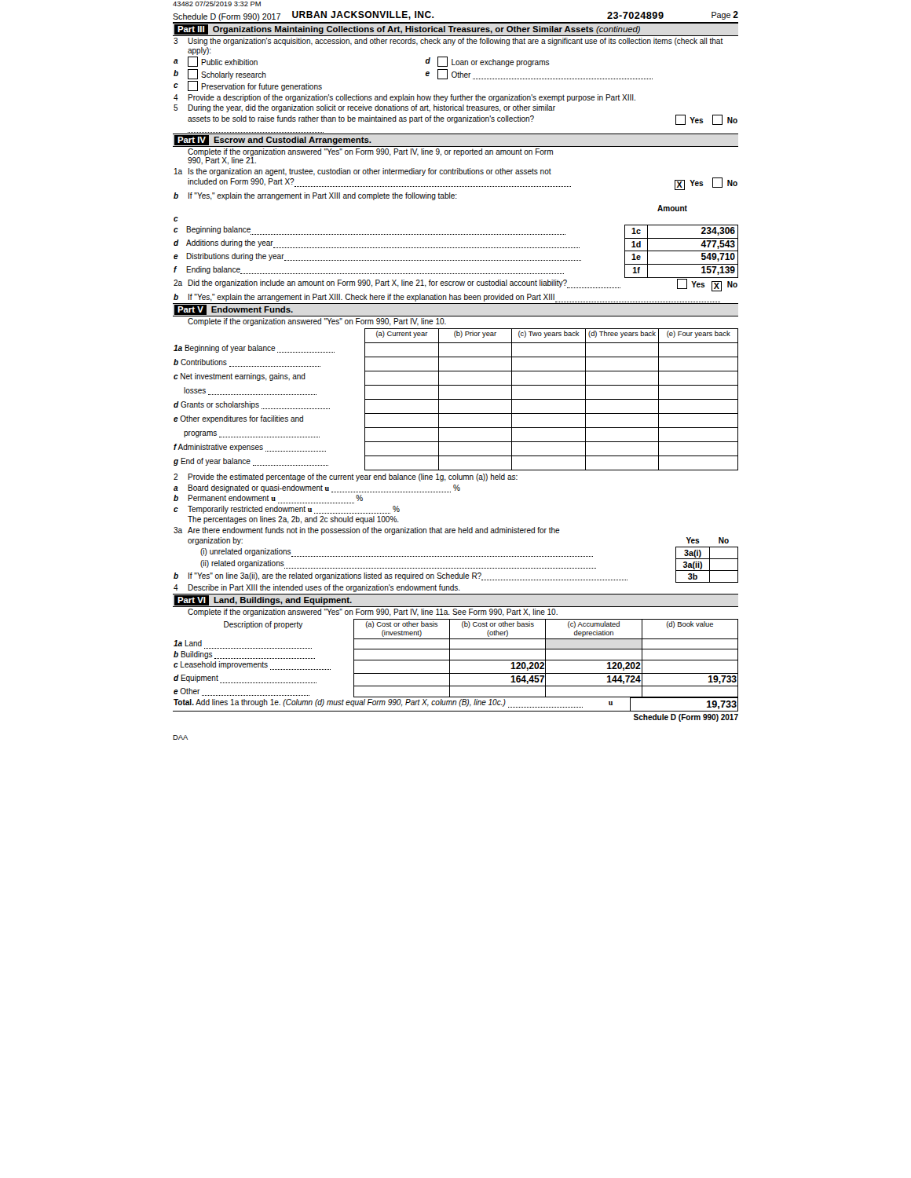43482 07/25/2019 3:32 PM
Schedule D (Form 990) 2017
URBAN JACKSONVILLE, INC.
23-7024899
Page 2
Part III Organizations Maintaining Collections of Art, Historical Treasures, or Other Similar Assets (continued)
| 3 | Using the organization's acquisition, accession, and other records, check any of the following that are a significant use of its collection items (check all that apply): |
| a | Public exhibition | d | Loan or exchange programs |
| b | Scholarly research | e | Other |
| c | Preservation for future generations |
| 4 | Provide a description of the organization's collections and explain how they further the organization's exempt purpose in Part XIII. |
| 5 | During the year, did the organization solicit or receive donations of art, historical treasures, or other similar |
| | assets to be sold to raise funds rather than to be maintained as part of the organization's collection? | Yes No |
Part IV Escrow and Custodial Arrangements.
| | Complete if the organization answered "Yes" on Form 990, Part IV, line 9, or reported an amount on Form 990, Part X, line 21. |
| 1a | Is the organization an agent, trustee, custodian or other intermediary for contributions or other assets not |
| | included on Form 990, Part X? | Yes No |
| b | If "Yes," explain the arrangement in Part XIII and complete the following table: |
| | | Amount |
| c | |
| c | Beginning balance | 1c | 234,306 |
| d | Additions during the year | 1d | 477,543 |
| e | Distributions during the year | 1e | 549,710 |
| f | Ending balance | 1f | 157,139 |
| 2a | Did the organization include an amount on Form 990, Part X, line 21, for escrow or custodial account liability? | Yes No |
| b | If "Yes," explain the arrangement in Part XIII. Check here if the explanation has been provided on Part XIII |
Part V Endowment Funds.
| | Complete if the organization answered "Yes" on Form 990, Part IV, line 10. |
| | (a) Current year | (b) Prior year | (c) Two years back | (d) Three years back | (e) Four years back |
| 1a Beginning of year balance | | | | | |
| b Contributions | | | | | |
| c Net investment earnings, gains, and | | | | | |
| losses | | | | | |
| d Grants or scholarships | | | | | |
| e Other expenditures for facilities and | | | | | |
| programs | | | | | |
| f Administrative expenses | | | | | |
| g End of year balance | | | | | |
| 2 | Provide the estimated percentage of the current year end balance (line 1g, column (a)) held as: |
| a | Board designated or quasi-endowment u % | |
| b | Permanent endowment u % | |
| c | Temporarily restricted endowment u % | |
| | The percentages on lines 2a, 2b, and 2c should equal 100%. |
| 3a | Are there endowment funds not in the possession of the organization that are held and administered for the |
| | organization by: | Yes | No |
| | (i) unrelated organizations | 3a(i) | |
| | (ii) related organizations | 3a(ii) | |
| b | If "Yes" on line 3a(ii), are the related organizations listed as required on Schedule R? | 3b | |
| 4 | Describe in Part XIII the intended uses of the organization's endowment funds. |
Part VI Land, Buildings, and Equipment.
| | Complete if the organization answered "Yes" on Form 990, Part IV, line 11a. See Form 990, Part X, line 10. |
| Description of property | (a) Cost or other basis (investment) | (b) Cost or other basis (other) | (c) Accumulated depreciation | (d) Book value |
| 1a Land | | | | |
| b Buildings | | | | |
| c Leasehold improvements | | 120,202 | 120,202 | |
| d Equipment | | 164,457 | 144,724 | 19,733 |
| e Other | | | | |
| Total. Add lines 1a through 1e. (Column (d) must equal Form 990, Part X, column (B), line 10c.) | u | 19,733 |
Schedule D (Form 990) 2017
DAA